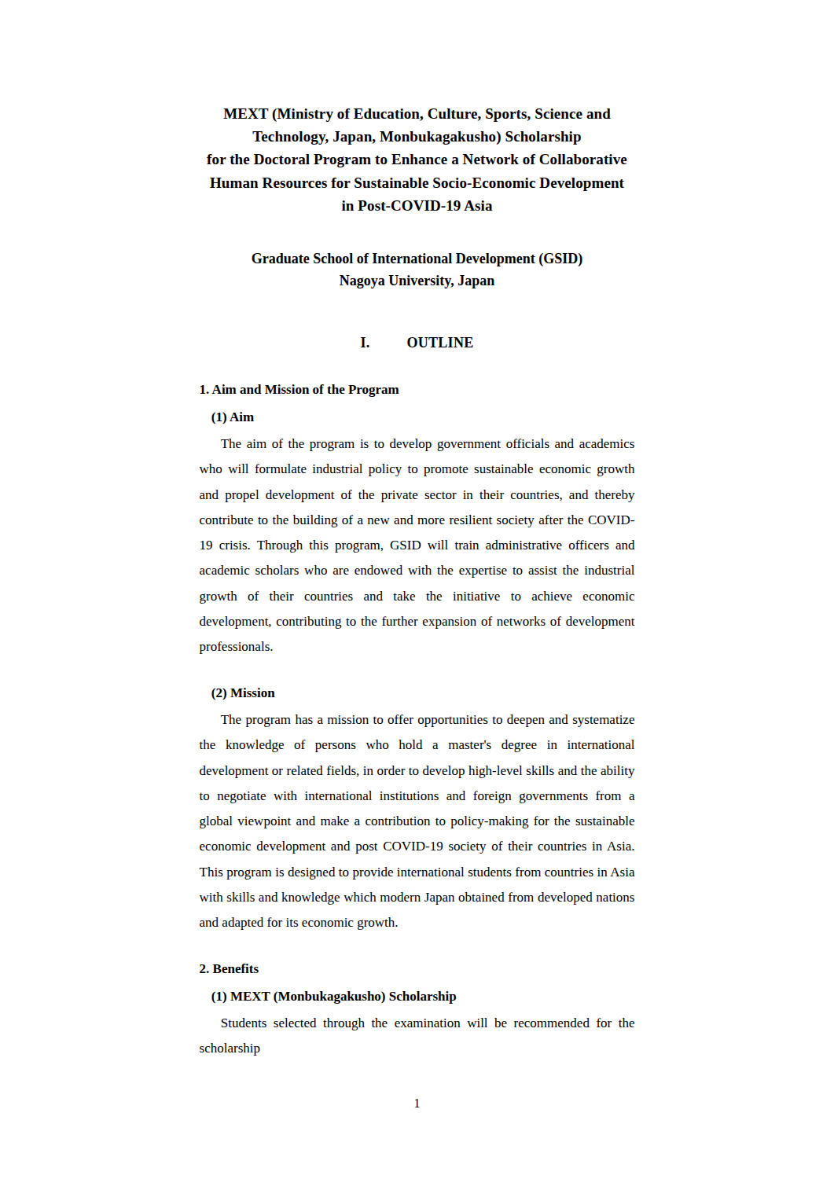MEXT (Ministry of Education, Culture, Sports, Science and
Technology, Japan, Monbukagakusho) Scholarship
for the Doctoral Program to Enhance a Network of Collaborative
Human Resources for Sustainable Socio-Economic Development
in Post-COVID-19 Asia
Graduate School of International Development (GSID)
Nagoya University, Japan
I. OUTLINE
1. Aim and Mission of the Program
(1) Aim
The aim of the program is to develop government officials and academics who will formulate industrial policy to promote sustainable economic growth and propel development of the private sector in their countries, and thereby contribute to the building of a new and more resilient society after the COVID-19 crisis. Through this program, GSID will train administrative officers and academic scholars who are endowed with the expertise to assist the industrial growth of their countries and take the initiative to achieve economic development, contributing to the further expansion of networks of development professionals.
(2) Mission
The program has a mission to offer opportunities to deepen and systematize the knowledge of persons who hold a master's degree in international development or related fields, in order to develop high-level skills and the ability to negotiate with international institutions and foreign governments from a global viewpoint and make a contribution to policy-making for the sustainable economic development and post COVID-19 society of their countries in Asia. This program is designed to provide international students from countries in Asia with skills and knowledge which modern Japan obtained from developed nations and adapted for its economic growth.
2. Benefits
(1) MEXT (Monbukagakusho) Scholarship
Students selected through the examination will be recommended for the scholarship
1